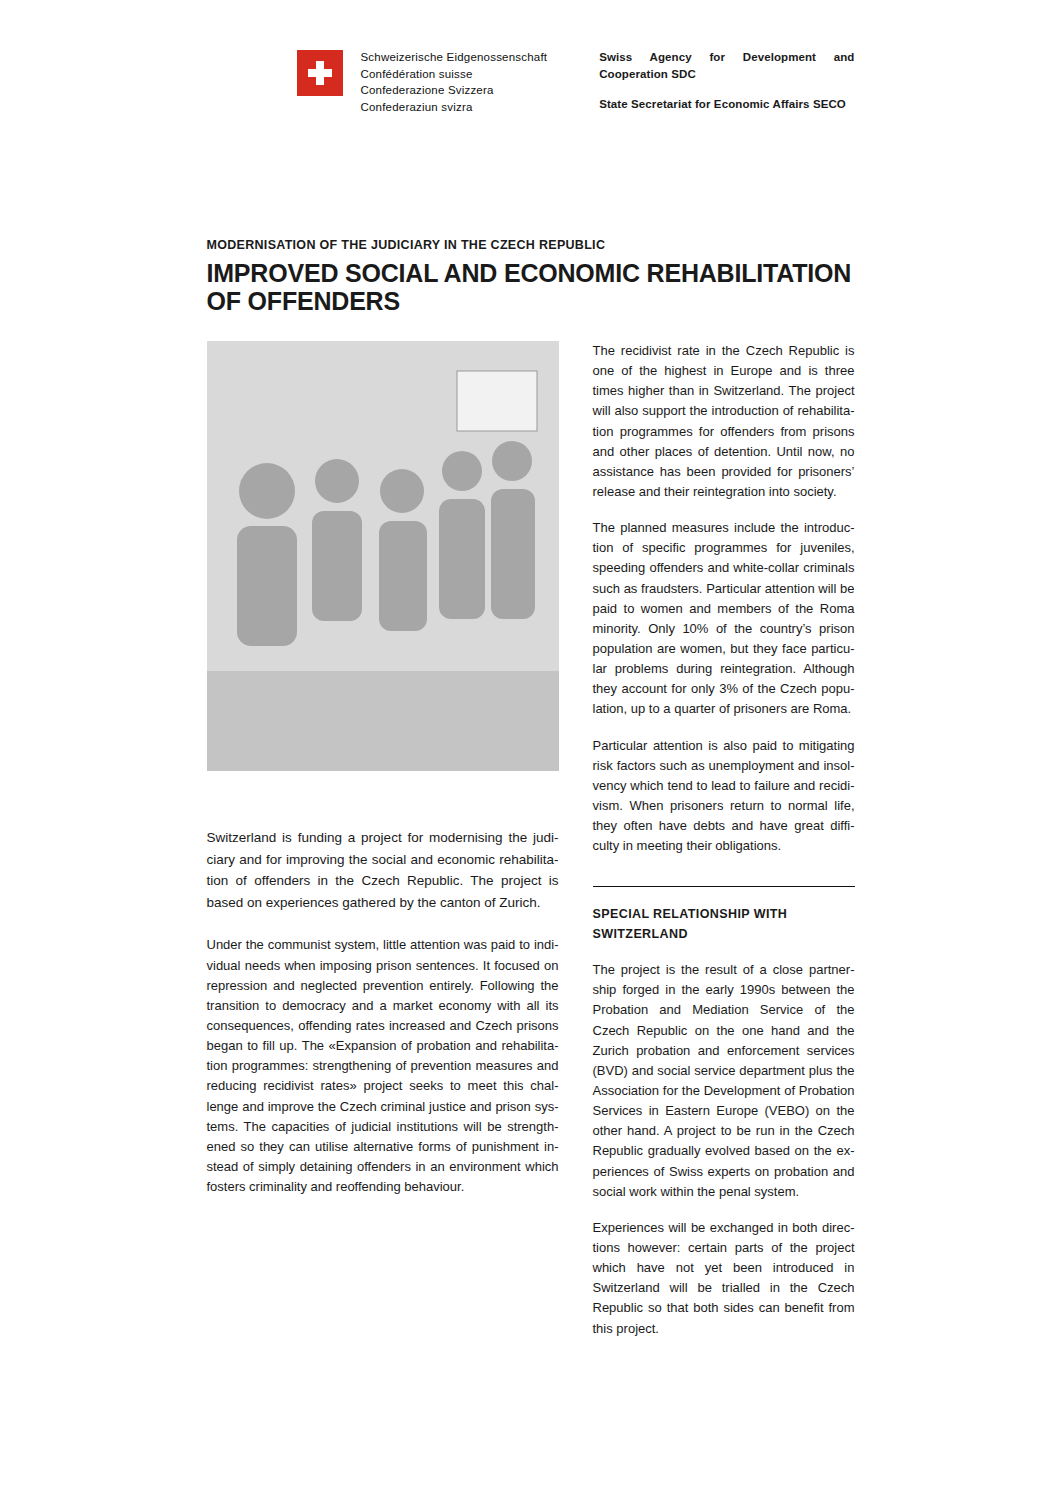Schweizerische Eidgenossenschaft
Confédération suisse
Confederazione Svizzera
Confederaziun svizra
Swiss Agency for Development and Cooperation SDC
State Secretariat for Economic Affairs SECO
Modernisation of the Judiciary in the Czech Republic
Improved social and economic rehabilitation of offenders
Switzerland is funding a project for modernising the judiciary and for improving the social and economic rehabilitation of offenders in the Czech Republic. The project is based on experiences gathered by the canton of Zurich.
Under the communist system, little attention was paid to individual needs when imposing prison sentences. It focused on repression and neglected prevention entirely. Following the transition to democracy and a market economy with all its consequences, offending rates increased and Czech prisons began to fill up. The «Expansion of probation and rehabilitation programmes: strengthening of prevention measures and reducing recidivist rates» project seeks to meet this challenge and improve the Czech criminal justice and prison systems. The capacities of judicial institutions will be strengthened so they can utilise alternative forms of punishment instead of simply detaining offenders in an environment which fosters criminality and reoffending behaviour.
The recidivist rate in the Czech Republic is one of the highest in Europe and is three times higher than in Switzerland. The project will also support the introduction of rehabilitation programmes for offenders from prisons and other places of detention. Until now, no assistance has been provided for prisoners’ release and their reintegration into society.
The planned measures include the introduction of specific programmes for juveniles, speeding offenders and white-collar criminals such as fraudsters. Particular attention will be paid to women and members of the Roma minority. Only 10% of the country’s prison population are women, but they face particular problems during reintegration. Although they account for only 3% of the Czech population, up to a quarter of prisoners are Roma.
Particular attention is also paid to mitigating risk factors such as unemployment and insolvency which tend to lead to failure and recidivism. When prisoners return to normal life, they often have debts and have great difficulty in meeting their obligations.
Special relationship with Switzerland
The project is the result of a close partnership forged in the early 1990s between the Probation and Mediation Service of the Czech Republic on the one hand and the Zurich probation and enforcement services (BVD) and social service department plus the Association for the Development of Probation Services in Eastern Europe (VEBO) on the other hand. A project to be run in the Czech Republic gradually evolved based on the experiences of Swiss experts on probation and social work within the penal system.
Experiences will be exchanged in both directions however: certain parts of the project which have not yet been introduced in Switzerland will be trialled in the Czech Republic so that both sides can benefit from this project.